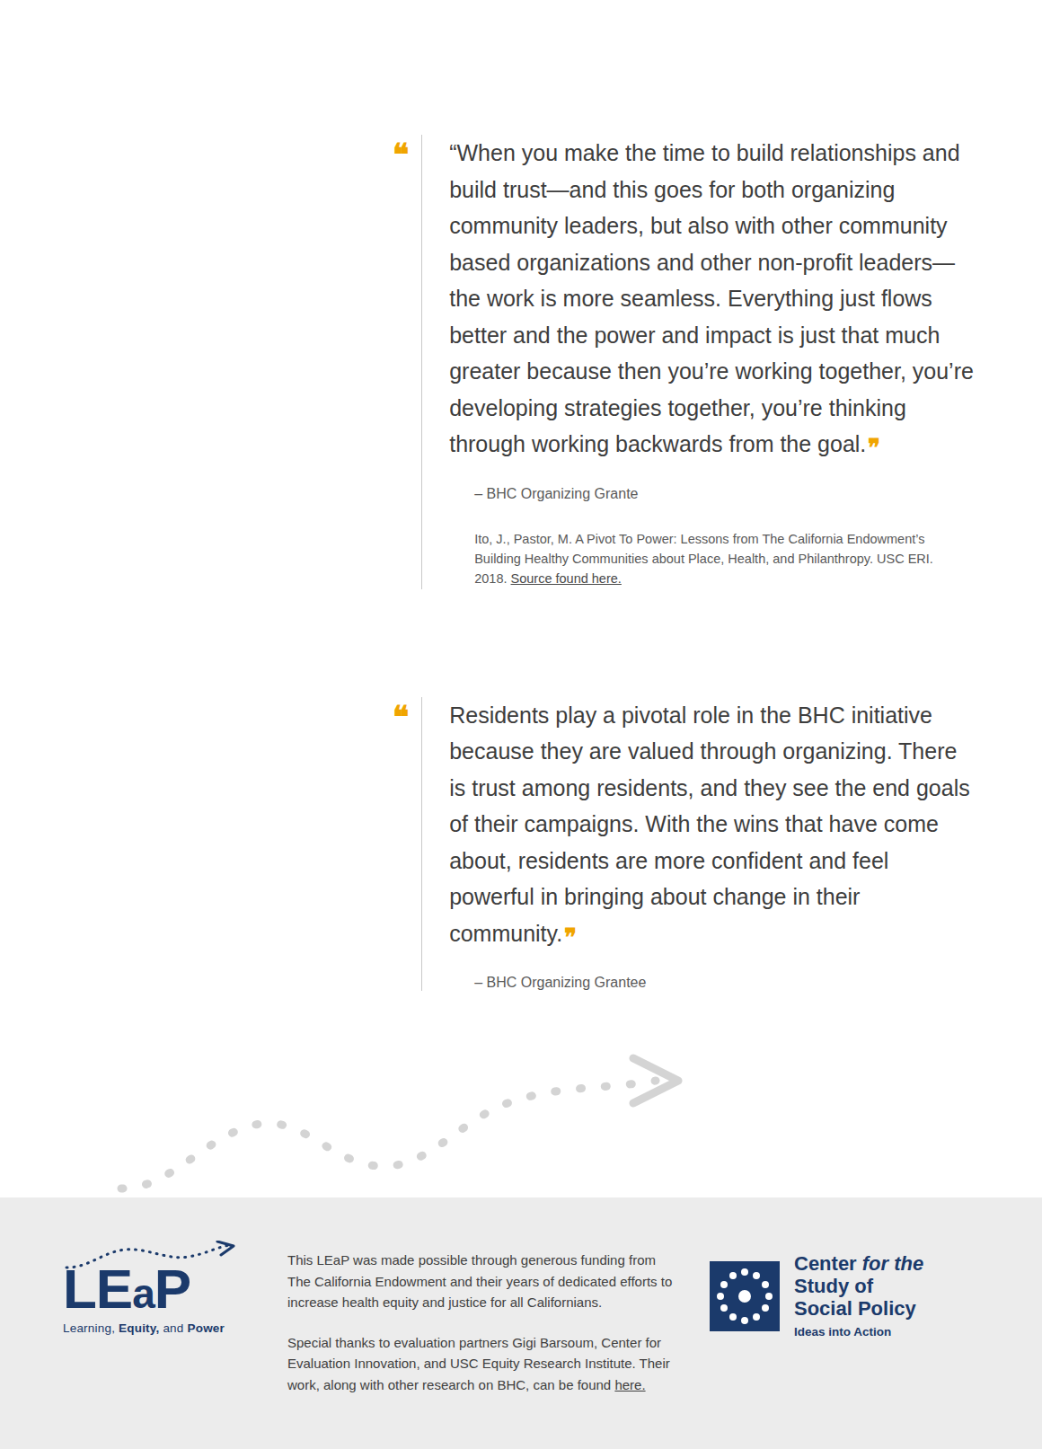❝
“When you make the time to build relationships and build trust—and this goes for both organizing community leaders, but also with other community based organizations and other non-profit leaders—the work is more seamless. Everything just flows better and the power and impact is just that much greater because then you’re working together, you’re developing strategies together, you’re thinking through working backwards from the goal.❞
– BHC Organizing Grante
Ito, J., Pastor, M. A Pivot To Power: Lessons from The California Endowment’s Building Healthy Communities about Place, Health, and Philanthropy. USC ERI. 2018. Source found here.
❝
Residents play a pivotal role in the BHC initiative because they are valued through organizing. There is trust among residents, and they see the end goals of their campaigns. With the wins that have come about, residents are more confident and feel powerful in bringing about change in their community.❞
– BHC Organizing Grantee
LEa P
Learning, Equity, and Power
This LEaP was made possible through generous funding from The California Endowment and their years of dedicated efforts to increase health equity and justice for all Californians.
Special thanks to evaluation partners Gigi Barsoum, Center for Evaluation Innovation, and USC Equity Research Institute. Their work, along with other research on BHC, can be found here.
Center for the Study of Social Policy Ideas into Action